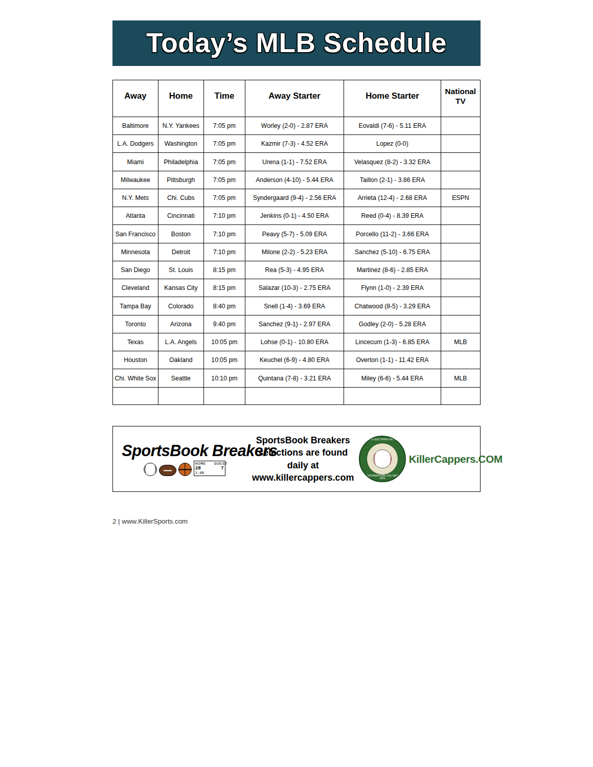Today’s MLB Schedule
| Away | Home | Time | Away Starter | Home Starter | National TV |
| --- | --- | --- | --- | --- | --- |
| Baltimore | N.Y. Yankees | 7:05 pm | Worley (2-0) - 2.87 ERA | Eovaldi (7-6) - 5.11 ERA | |
| L.A. Dodgers | Washington | 7:05 pm | Kazmir (7-3) - 4.52 ERA | Lopez (0-0) | |
| Miami | Philadelphia | 7:05 pm | Urena (1-1) - 7.52 ERA | Velasquez (8-2) - 3.32 ERA | |
| Milwaukee | Pittsburgh | 7:05 pm | Anderson (4-10) - 5.44 ERA | Taillon (2-1) - 3.86 ERA | |
| N.Y. Mets | Chi. Cubs | 7:05 pm | Syndergaard (9-4) - 2.56 ERA | Arrieta (12-4) - 2.68 ERA | ESPN |
| Atlanta | Cincinnati | 7:10 pm | Jenkins (0-1) - 4.50 ERA | Reed (0-4) - 8.39 ERA | |
| San Francisco | Boston | 7:10 pm | Peavy (5-7) - 5.09 ERA | Porcello (11-2) - 3.66 ERA | |
| Minnesota | Detroit | 7:10 pm | Milone (2-2) - 5.23 ERA | Sanchez (5-10) - 6.75 ERA | |
| San Diego | St. Louis | 8:15 pm | Rea (5-3) - 4.95 ERA | Martinez (8-6) - 2.85 ERA | |
| Cleveland | Kansas City | 8:15 pm | Salazar (10-3) - 2.75 ERA | Flynn (1-0) - 2.39 ERA | |
| Tampa Bay | Colorado | 8:40 pm | Snell (1-4) - 3.69 ERA | Chatwood (8-5) - 3.29 ERA | |
| Toronto | Arizona | 9:40 pm | Sanchez (9-1) - 2.97 ERA | Godley (2-0) - 5.28 ERA | |
| Texas | L.A. Angels | 10:05 pm | Lohse (0-1) - 10.80 ERA | Lincecum (1-3) - 6.85 ERA | MLB |
| Houston | Oakland | 10:05 pm | Keuchel (6-9) - 4.80 ERA | Overton (1-1) - 11.42 ERA | |
| Chi. White Sox | Seattle | 10:10 pm | Quintana (7-8) - 3.21 ERA | Miley (6-6) - 5.44 ERA | MLB |
SportsBook Breakers
HOME GUEST 287 1:08
SportsBook Breakers
selections are found daily at
www.killercappers.com
NOSTRA DOCTRINA OPUS EST THE INFORMATION YOU NEED TO WIN
KillerCappers.COM
2 | www.KillerSports.com